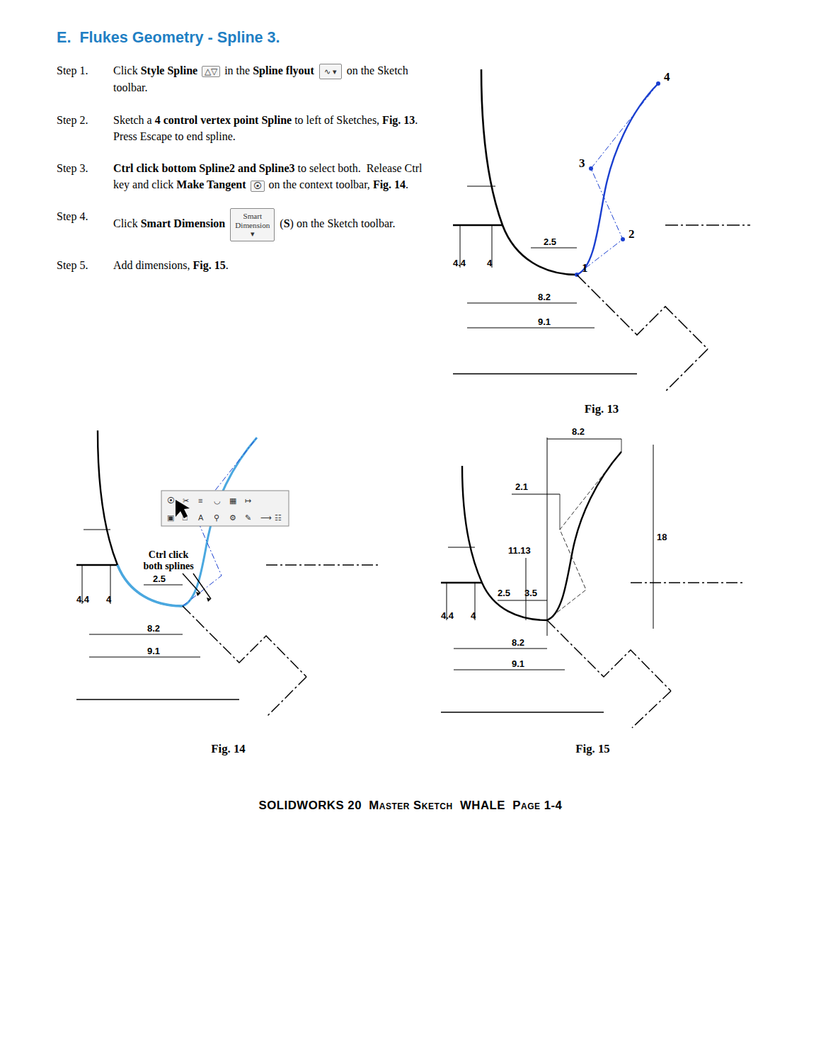E. Flukes Geometry - Spline 3.
Step 1.
Click Style Spline △▽ in the Spline flyout ∿ ▾ on the Sketch toolbar.
Step 2.
Sketch a 4 control vertex point Spline to left of Sketches, Fig. 13. Press Escape to end spline.
Step 3.
Ctrl click bottom Spline2 and Spline3 to select both. Release Ctrl key and click Make Tangent ⦿ on the context toolbar, Fig. 14.
Step 4.
Click Smart Dimension Smart
Dimension
▾ (S) on the Sketch toolbar.
Step 5.
Add dimensions, Fig. 15.
1 2 3 4 2.5 4.4 4 8.2 9.1
Fig. 13
⦿ ✂ ≡ ◡ ▦ ↦ ▣ □ A ⚲ ⚙ ✎ ⟶ ☷ Ctrl click both splines 2.5 4.4 4 8.2 9.1
Fig. 14
8.2 18 2.1 11.13 3.5 2.5 4.4 4 8.2 9.1
Fig. 15
SOLIDWORKS 20 Master Sketch WHALE Page 1-4